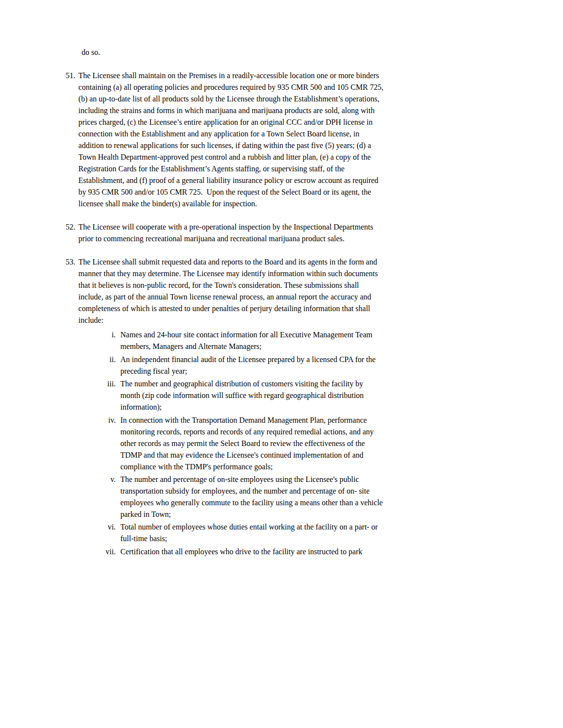do so.
51. The Licensee shall maintain on the Premises in a readily-accessible location one or more binders containing (a) all operating policies and procedures required by 935 CMR 500 and 105 CMR 725, (b) an up-to-date list of all products sold by the Licensee through the Establishment’s operations, including the strains and forms in which marijuana and marijuana products are sold, along with prices charged, (c) the Licensee’s entire application for an original CCC and/or DPH license in connection with the Establishment and any application for a Town Select Board license, in addition to renewal applications for such licenses, if dating within the past five (5) years; (d) a Town Health Department-approved pest control and a rubbish and litter plan, (e) a copy of the Registration Cards for the Establishment’s Agents staffing, or supervising staff, of the Establishment, and (f) proof of a general liability insurance policy or escrow account as required by 935 CMR 500 and/or 105 CMR 725. Upon the request of the Select Board or its agent, the licensee shall make the binder(s) available for inspection.
52. The Licensee will cooperate with a pre-operational inspection by the Inspectional Departments prior to commencing recreational marijuana and recreational marijuana product sales.
53. The Licensee shall submit requested data and reports to the Board and its agents in the form and manner that they may determine. The Licensee may identify information within such documents that it believes is non-public record, for the Town's consideration. These submissions shall include, as part of the annual Town license renewal process, an annual report the accuracy and completeness of which is attested to under penalties of perjury detailing information that shall include:
i. Names and 24-hour site contact information for all Executive Management Team members, Managers and Alternate Managers;
ii. An independent financial audit of the Licensee prepared by a licensed CPA for the preceding fiscal year;
iii. The number and geographical distribution of customers visiting the facility by month (zip code information will suffice with regard geographical distribution information);
iv. In connection with the Transportation Demand Management Plan, performance monitoring records, reports and records of any required remedial actions, and any other records as may permit the Select Board to review the effectiveness of the TDMP and that may evidence the Licensee's continued implementation of and compliance with the TDMP's performance goals;
v. The number and percentage of on-site employees using the Licensee's public transportation subsidy for employees, and the number and percentage of on- site employees who generally commute to the facility using a means other than a vehicle parked in Town;
vi. Total number of employees whose duties entail working at the facility on a part- or full-time basis;
vii. Certification that all employees who drive to the facility are instructed to park